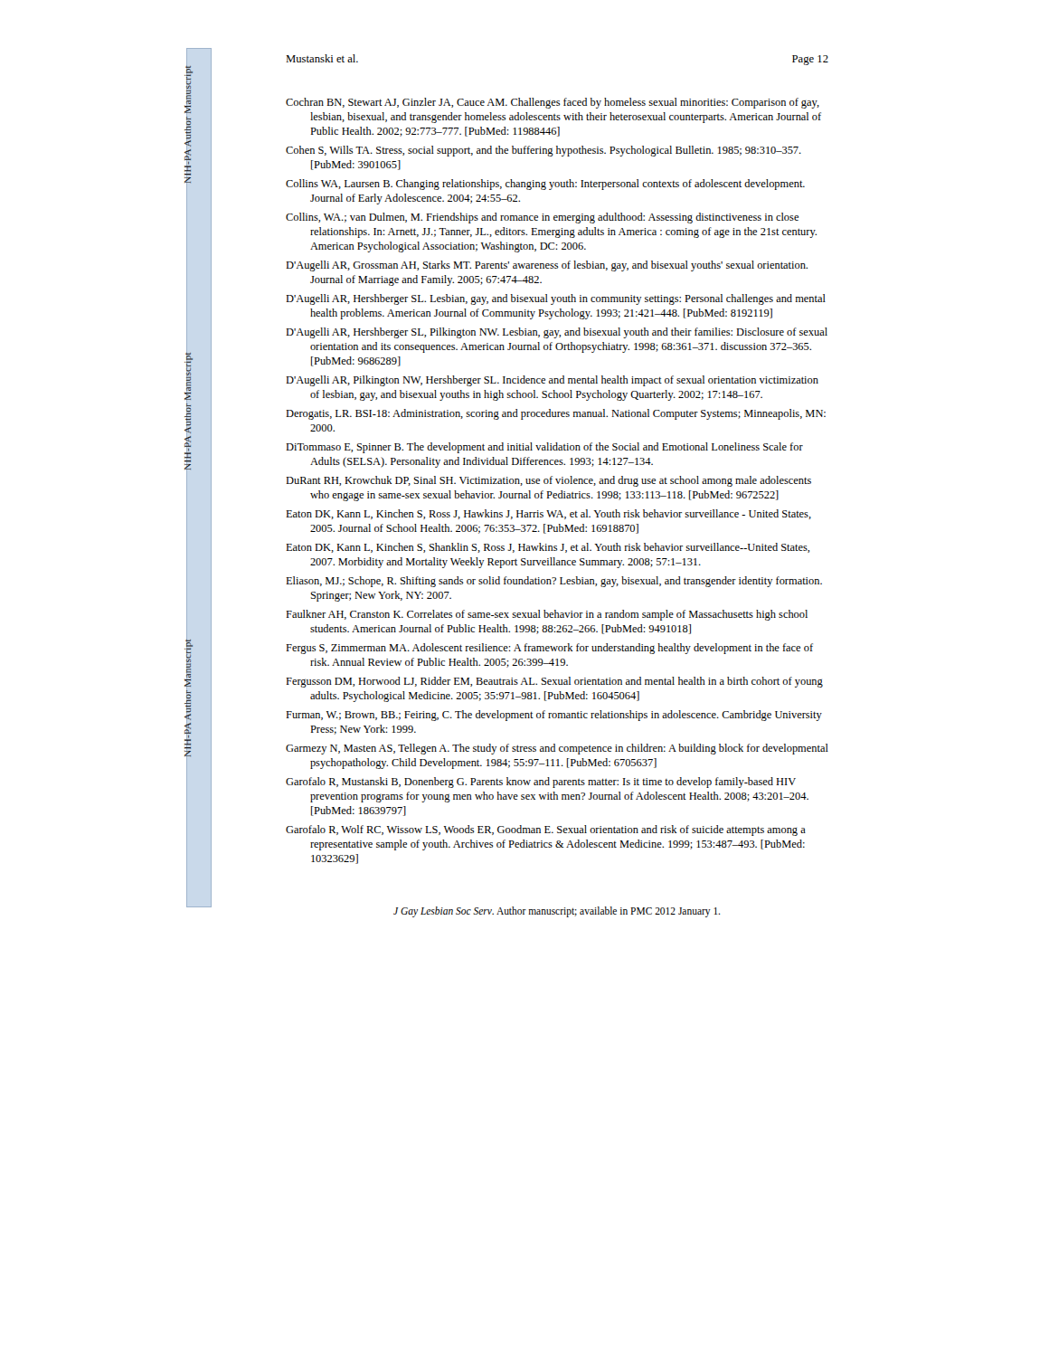NIH-PA Author Manuscript
NIH-PA Author Manuscript
NIH-PA Author Manuscript
Mustanski et al. Page 12
Cochran BN, Stewart AJ, Ginzler JA, Cauce AM. Challenges faced by homeless sexual minorities: Comparison of gay, lesbian, bisexual, and transgender homeless adolescents with their heterosexual counterparts. American Journal of Public Health. 2002; 92:773–777. [PubMed: 11988446]
Cohen S, Wills TA. Stress, social support, and the buffering hypothesis. Psychological Bulletin. 1985; 98:310–357. [PubMed: 3901065]
Collins WA, Laursen B. Changing relationships, changing youth: Interpersonal contexts of adolescent development. Journal of Early Adolescence. 2004; 24:55–62.
Collins, WA.; van Dulmen, M. Friendships and romance in emerging adulthood: Assessing distinctiveness in close relationships. In: Arnett, JJ.; Tanner, JL., editors. Emerging adults in America : coming of age in the 21st century. American Psychological Association; Washington, DC: 2006.
D'Augelli AR, Grossman AH, Starks MT. Parents' awareness of lesbian, gay, and bisexual youths' sexual orientation. Journal of Marriage and Family. 2005; 67:474–482.
D'Augelli AR, Hershberger SL. Lesbian, gay, and bisexual youth in community settings: Personal challenges and mental health problems. American Journal of Community Psychology. 1993; 21:421–448. [PubMed: 8192119]
D'Augelli AR, Hershberger SL, Pilkington NW. Lesbian, gay, and bisexual youth and their families: Disclosure of sexual orientation and its consequences. American Journal of Orthopsychiatry. 1998; 68:361–371. discussion 372–365. [PubMed: 9686289]
D'Augelli AR, Pilkington NW, Hershberger SL. Incidence and mental health impact of sexual orientation victimization of lesbian, gay, and bisexual youths in high school. School Psychology Quarterly. 2002; 17:148–167.
Derogatis, LR. BSI-18: Administration, scoring and procedures manual. National Computer Systems; Minneapolis, MN: 2000.
DiTommaso E, Spinner B. The development and initial validation of the Social and Emotional Loneliness Scale for Adults (SELSA). Personality and Individual Differences. 1993; 14:127–134.
DuRant RH, Krowchuk DP, Sinal SH. Victimization, use of violence, and drug use at school among male adolescents who engage in same-sex sexual behavior. Journal of Pediatrics. 1998; 133:113–118. [PubMed: 9672522]
Eaton DK, Kann L, Kinchen S, Ross J, Hawkins J, Harris WA, et al. Youth risk behavior surveillance - United States, 2005. Journal of School Health. 2006; 76:353–372. [PubMed: 16918870]
Eaton DK, Kann L, Kinchen S, Shanklin S, Ross J, Hawkins J, et al. Youth risk behavior surveillance--United States, 2007. Morbidity and Mortality Weekly Report Surveillance Summary. 2008; 57:1–131.
Eliason, MJ.; Schope, R. Shifting sands or solid foundation? Lesbian, gay, bisexual, and transgender identity formation. Springer; New York, NY: 2007.
Faulkner AH, Cranston K. Correlates of same-sex sexual behavior in a random sample of Massachusetts high school students. American Journal of Public Health. 1998; 88:262–266. [PubMed: 9491018]
Fergus S, Zimmerman MA. Adolescent resilience: A framework for understanding healthy development in the face of risk. Annual Review of Public Health. 2005; 26:399–419.
Fergusson DM, Horwood LJ, Ridder EM, Beautrais AL. Sexual orientation and mental health in a birth cohort of young adults. Psychological Medicine. 2005; 35:971–981. [PubMed: 16045064]
Furman, W.; Brown, BB.; Feiring, C. The development of romantic relationships in adolescence. Cambridge University Press; New York: 1999.
Garmezy N, Masten AS, Tellegen A. The study of stress and competence in children: A building block for developmental psychopathology. Child Development. 1984; 55:97–111. [PubMed: 6705637]
Garofalo R, Mustanski B, Donenberg G. Parents know and parents matter: Is it time to develop family-based HIV prevention programs for young men who have sex with men? Journal of Adolescent Health. 2008; 43:201–204. [PubMed: 18639797]
Garofalo R, Wolf RC, Wissow LS, Woods ER, Goodman E. Sexual orientation and risk of suicide attempts among a representative sample of youth. Archives of Pediatrics & Adolescent Medicine. 1999; 153:487–493. [PubMed: 10323629]
J Gay Lesbian Soc Serv. Author manuscript; available in PMC 2012 January 1.